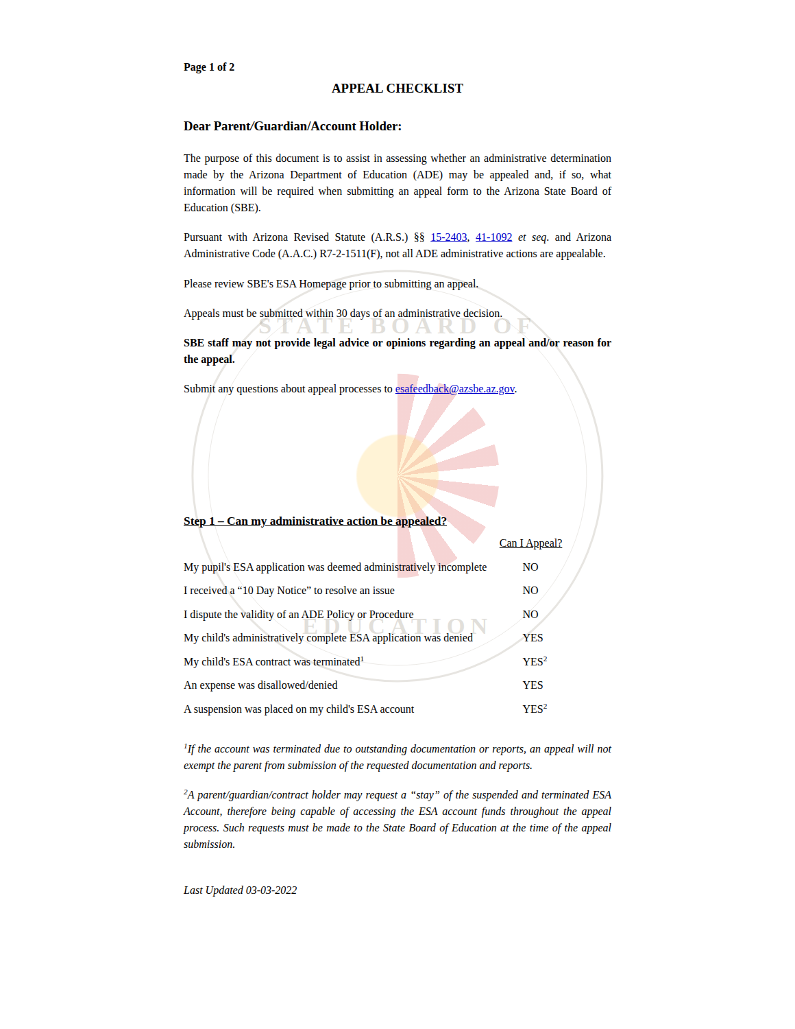STATE BOARD OF
EDUCATION
Page 1 of 2
APPEAL CHECKLIST
Dear Parent/Guardian/Account Holder:
The purpose of this document is to assist in assessing whether an administrative determination made by the Arizona Department of Education (ADE) may be appealed and, if so, what information will be required when submitting an appeal form to the Arizona State Board of Education (SBE).
Pursuant with Arizona Revised Statute (A.R.S.) §§ 15-2403, 41-1092 et seq. and Arizona Administrative Code (A.A.C.) R7-2-1511(F), not all ADE administrative actions are appealable.
Please review SBE's ESA Homepage prior to submitting an appeal.
Appeals must be submitted within 30 days of an administrative decision.
SBE staff may not provide legal advice or opinions regarding an appeal and/or reason for the appeal.
Submit any questions about appeal processes to esafeedback@azsbe.az.gov.
Step 1 – Can my administrative action be appealed?
| | Can I Appeal? |
| My pupil's ESA application was deemed administratively incomplete | NO |
| I received a “10 Day Notice” to resolve an issue | NO |
| I dispute the validity of an ADE Policy or Procedure | NO |
| My child's administratively complete ESA application was denied | YES |
| My child's ESA contract was terminated 1 | YES 2 |
| An expense was disallowed/denied | YES |
| A suspension was placed on my child's ESA account | YES 2 |
1If the account was terminated due to outstanding documentation or reports, an appeal will not exempt the parent from submission of the requested documentation and reports.
2A parent/guardian/contract holder may request a “stay” of the suspended and terminated ESA Account, therefore being capable of accessing the ESA account funds throughout the appeal process. Such requests must be made to the State Board of Education at the time of the appeal submission.
Last Updated 03-03-2022